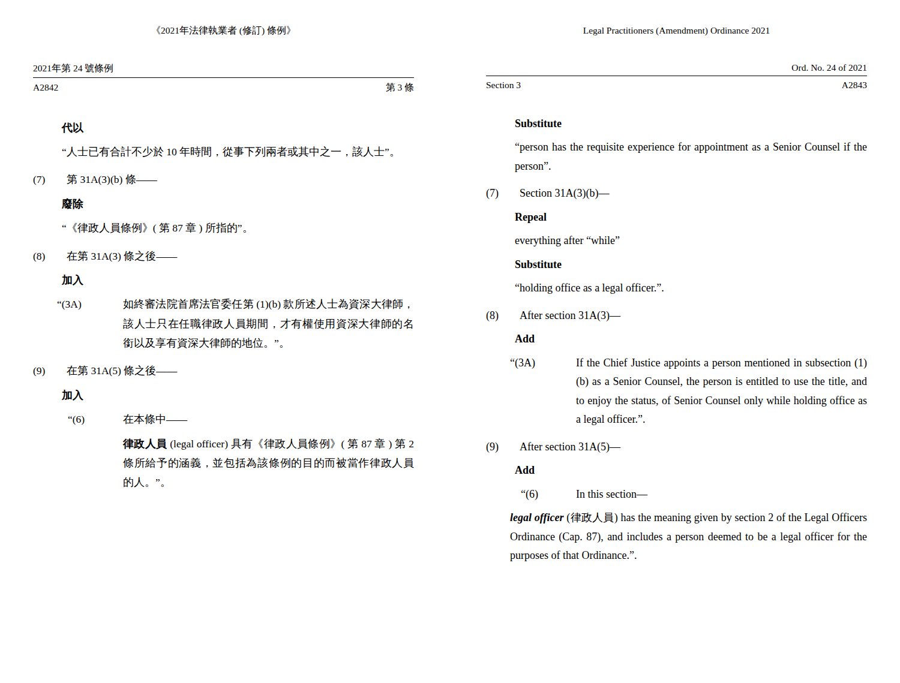《2021年法律執業者 (修訂) 條例》
2021年第 24 號條例
A2842 第 3 條
代以
“人士已有合計不少於 10 年時間，從事下列兩者或其中之一，該人士”。
(7)
第 31A(3)(b) 條——
廢除
“《律政人員條例》( 第 87 章 ) 所指的”。
(8)
在第 31A(3) 條之後——
加入
“(3A)
如終審法院首席法官委任第 (1)(b) 款所述人士為資深大律師，該人士只在任職律政人員期間，才有權使用資深大律師的名銜以及享有資深大律師的地位。”。
(9)
在第 31A(5) 條之後——
加入
“(6)
在本條中——
律政人員 (legal officer) 具有《律政人員條例》( 第 87 章 ) 第 2 條所給予的涵義，並包括為該條例的目的而被當作律政人員的人。”。
Legal Practitioners (Amendment) Ordinance 2021
Ord. No. 24 of 2021
Section 3 A2843
Substitute
“person has the requisite experience for appointment as a Senior Counsel if the person”.
(7)
Section 31A(3)(b)—
Repeal
everything after “while”
Substitute
“holding office as a legal officer.”.
(8)
After section 31A(3)—
Add
“(3A)
If the Chief Justice appoints a person mentioned in subsection (1)(b) as a Senior Counsel, the person is entitled to use the title, and to enjoy the status, of Senior Counsel only while holding office as a legal officer.”.
(9)
After section 31A(5)—
Add
“(6)
In this section—
legal officer (律政人員) has the meaning given by section 2 of the Legal Officers Ordinance (Cap. 87), and includes a person deemed to be a legal officer for the purposes of that Ordinance.”.